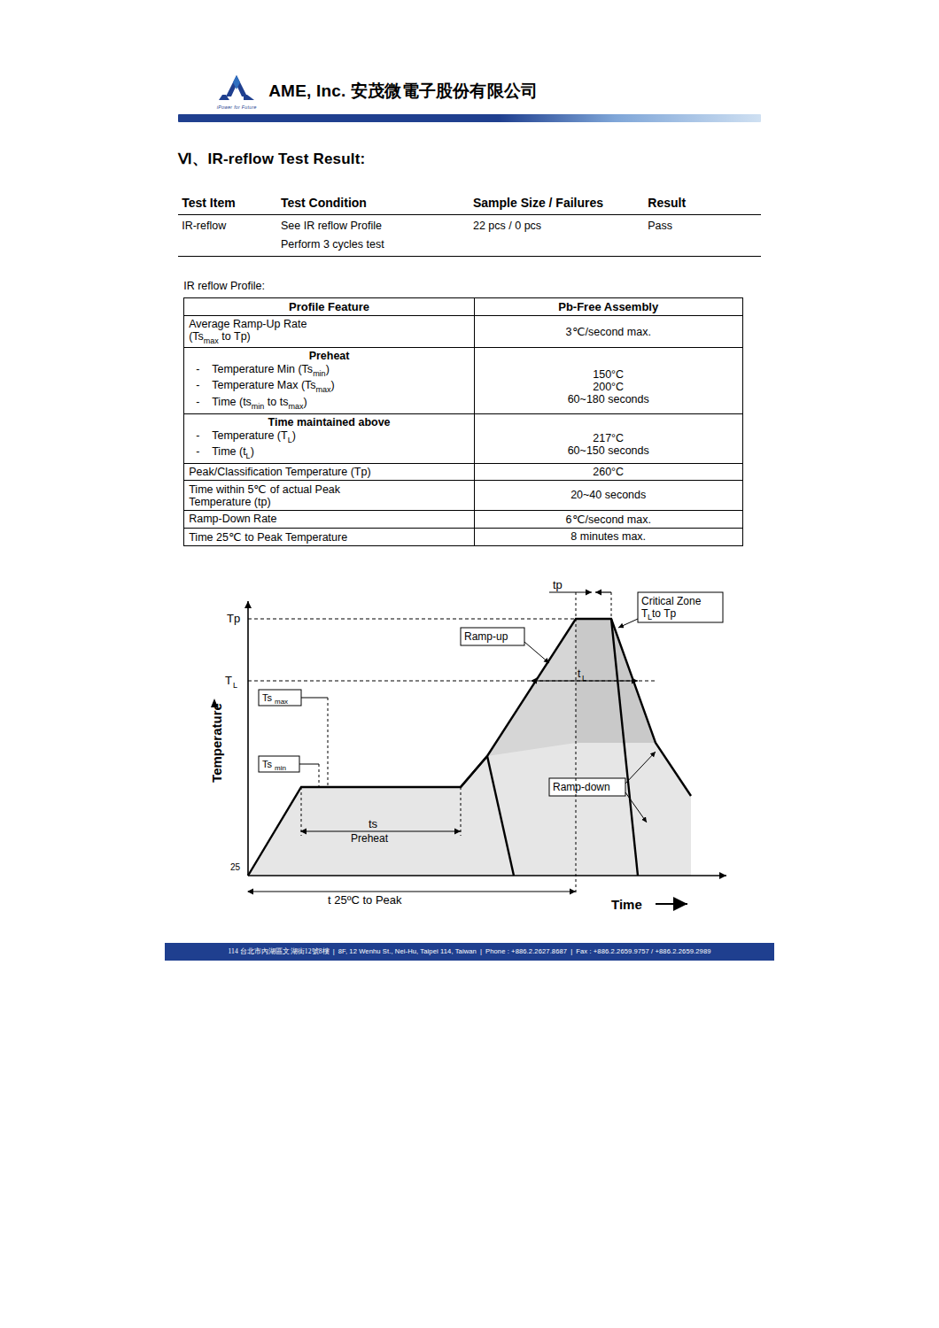iPower for Future
AME, Inc. 安茂微電子股份有限公司
Ⅵ、IR-reflow Test Result:
| Test Item | Test Condition | Sample Size / Failures | Result |
| --- | --- | --- | --- |
| IR-reflow | See IR reflow Profile | 22 pcs / 0 pcs | Pass |
| | Perform 3 cycles test | | |
IR reflow Profile:
| Profile Feature | Pb-Free Assembly |
| --- | --- |
| Average Ramp-Up Rate (Ts max to Tp) | 3℃/second max. |
| Preheat Temperature Min (Ts min ) Temperature Max (Ts max ) Time (ts min to ts max ) | 150°C 200°C 60~180 seconds |
| Time maintained above Temperature (T L ) Time (t L ) | 217°C 60~150 seconds |
| Peak/Classification Temperature (Tp) | 260°C |
| Time within 5℃ of actual Peak Temperature (tp) | 20~40 seconds |
| Ramp-Down Rate | 6℃/second max. |
| Time 25℃ to Peak Temperature | 8 minutes max. |
Temperature Time Tp T L Ts max Ts min ts Preheat t L tp Ramp-up Ramp-down Critical Zone T L to Tp 25 t 25ºC to Peak
114 台北市內湖區文湖街12號8樓|8F, 12 Wenhu St., Nei-Hu, Taipei 114, Taiwan|Phone : +886.2.2627.8687|Fax : +886.2.2659.9757 / +886.2.2659.2989